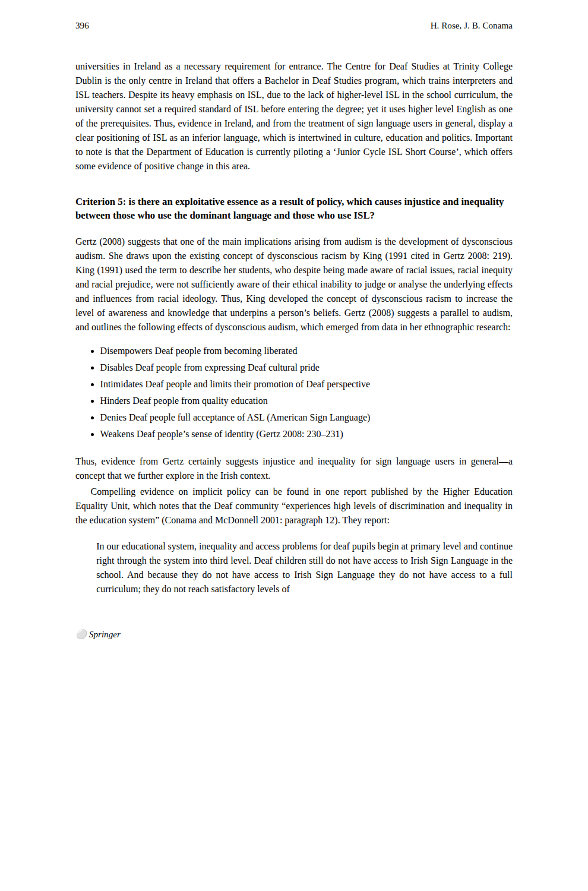396 H. Rose, J. B. Conama
universities in Ireland as a necessary requirement for entrance. The Centre for Deaf Studies at Trinity College Dublin is the only centre in Ireland that offers a Bachelor in Deaf Studies program, which trains interpreters and ISL teachers. Despite its heavy emphasis on ISL, due to the lack of higher-level ISL in the school curriculum, the university cannot set a required standard of ISL before entering the degree; yet it uses higher level English as one of the prerequisites. Thus, evidence in Ireland, and from the treatment of sign language users in general, display a clear positioning of ISL as an inferior language, which is intertwined in culture, education and politics. Important to note is that the Department of Education is currently piloting a ‘Junior Cycle ISL Short Course’, which offers some evidence of positive change in this area.
Criterion 5: is there an exploitative essence as a result of policy, which causes injustice and inequality between those who use the dominant language and those who use ISL?
Gertz (2008) suggests that one of the main implications arising from audism is the development of dysconscious audism. She draws upon the existing concept of dysconscious racism by King (1991 cited in Gertz 2008: 219). King (1991) used the term to describe her students, who despite being made aware of racial issues, racial inequity and racial prejudice, were not sufficiently aware of their ethical inability to judge or analyse the underlying effects and influences from racial ideology. Thus, King developed the concept of dysconscious racism to increase the level of awareness and knowledge that underpins a person’s beliefs. Gertz (2008) suggests a parallel to audism, and outlines the following effects of dysconscious audism, which emerged from data in her ethnographic research:
Disempowers Deaf people from becoming liberated
Disables Deaf people from expressing Deaf cultural pride
Intimidates Deaf people and limits their promotion of Deaf perspective
Hinders Deaf people from quality education
Denies Deaf people full acceptance of ASL (American Sign Language)
Weakens Deaf people’s sense of identity (Gertz 2008: 230–231)
Thus, evidence from Gertz certainly suggests injustice and inequality for sign language users in general—a concept that we further explore in the Irish context.
Compelling evidence on implicit policy can be found in one report published by the Higher Education Equality Unit, which notes that the Deaf community “experiences high levels of discrimination and inequality in the education system” (Conama and McDonnell 2001: paragraph 12). They report:
In our educational system, inequality and access problems for deaf pupils begin at primary level and continue right through the system into third level. Deaf children still do not have access to Irish Sign Language in the school. And because they do not have access to Irish Sign Language they do not have access to a full curriculum; they do not reach satisfactory levels of
⚪ Springer